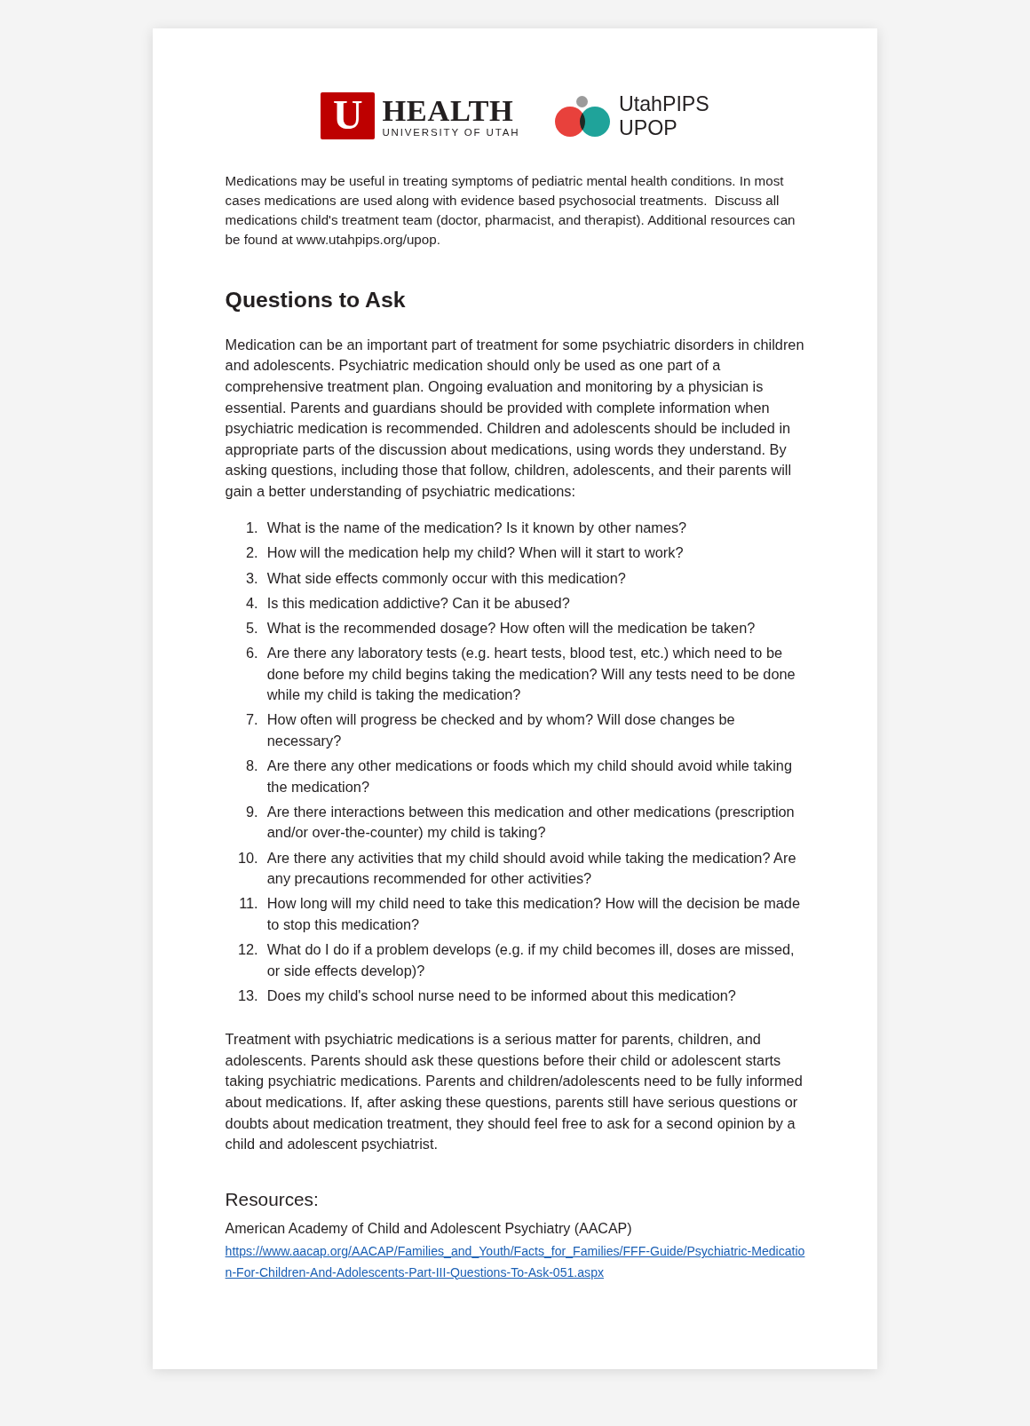U HEALTH UNIVERSITY OF UTAH
UtahPIPS UPOP
Medications may be useful in treating symptoms of pediatric mental health conditions. In most cases medications are used along with evidence based psychosocial treatments. Discuss all medications child's treatment team (doctor, pharmacist, and therapist). Additional resources can be found at www.utahpips.org/upop.
Questions to Ask
Medication can be an important part of treatment for some psychiatric disorders in children and adolescents. Psychiatric medication should only be used as one part of a comprehensive treatment plan. Ongoing evaluation and monitoring by a physician is essential. Parents and guardians should be provided with complete information when psychiatric medication is recommended. Children and adolescents should be included in appropriate parts of the discussion about medications, using words they understand. By asking questions, including those that follow, children, adolescents, and their parents will gain a better understanding of psychiatric medications:
What is the name of the medication? Is it known by other names?
How will the medication help my child? When will it start to work?
What side effects commonly occur with this medication?
Is this medication addictive? Can it be abused?
What is the recommended dosage? How often will the medication be taken?
Are there any laboratory tests (e.g. heart tests, blood test, etc.) which need to be done before my child begins taking the medication? Will any tests need to be done while my child is taking the medication?
How often will progress be checked and by whom? Will dose changes be necessary?
Are there any other medications or foods which my child should avoid while taking the medication?
Are there interactions between this medication and other medications (prescription and/or over-the-counter) my child is taking?
Are there any activities that my child should avoid while taking the medication? Are any precautions recommended for other activities?
How long will my child need to take this medication? How will the decision be made to stop this medication?
What do I do if a problem develops (e.g. if my child becomes ill, doses are missed, or side effects develop)?
Does my child's school nurse need to be informed about this medication?
Treatment with psychiatric medications is a serious matter for parents, children, and adolescents. Parents should ask these questions before their child or adolescent starts taking psychiatric medications. Parents and children/adolescents need to be fully informed about medications. If, after asking these questions, parents still have serious questions or doubts about medication treatment, they should feel free to ask for a second opinion by a child and adolescent psychiatrist.
Resources:
American Academy of Child and Adolescent Psychiatry (AACAP)
https://www.aacap.org/AACAP/Families_and_Youth/Facts_for_Families/FFF-Guide/Psychiatric-Medication-For-Children-And-Adolescents-Part-III-Questions-To-Ask-051.aspx